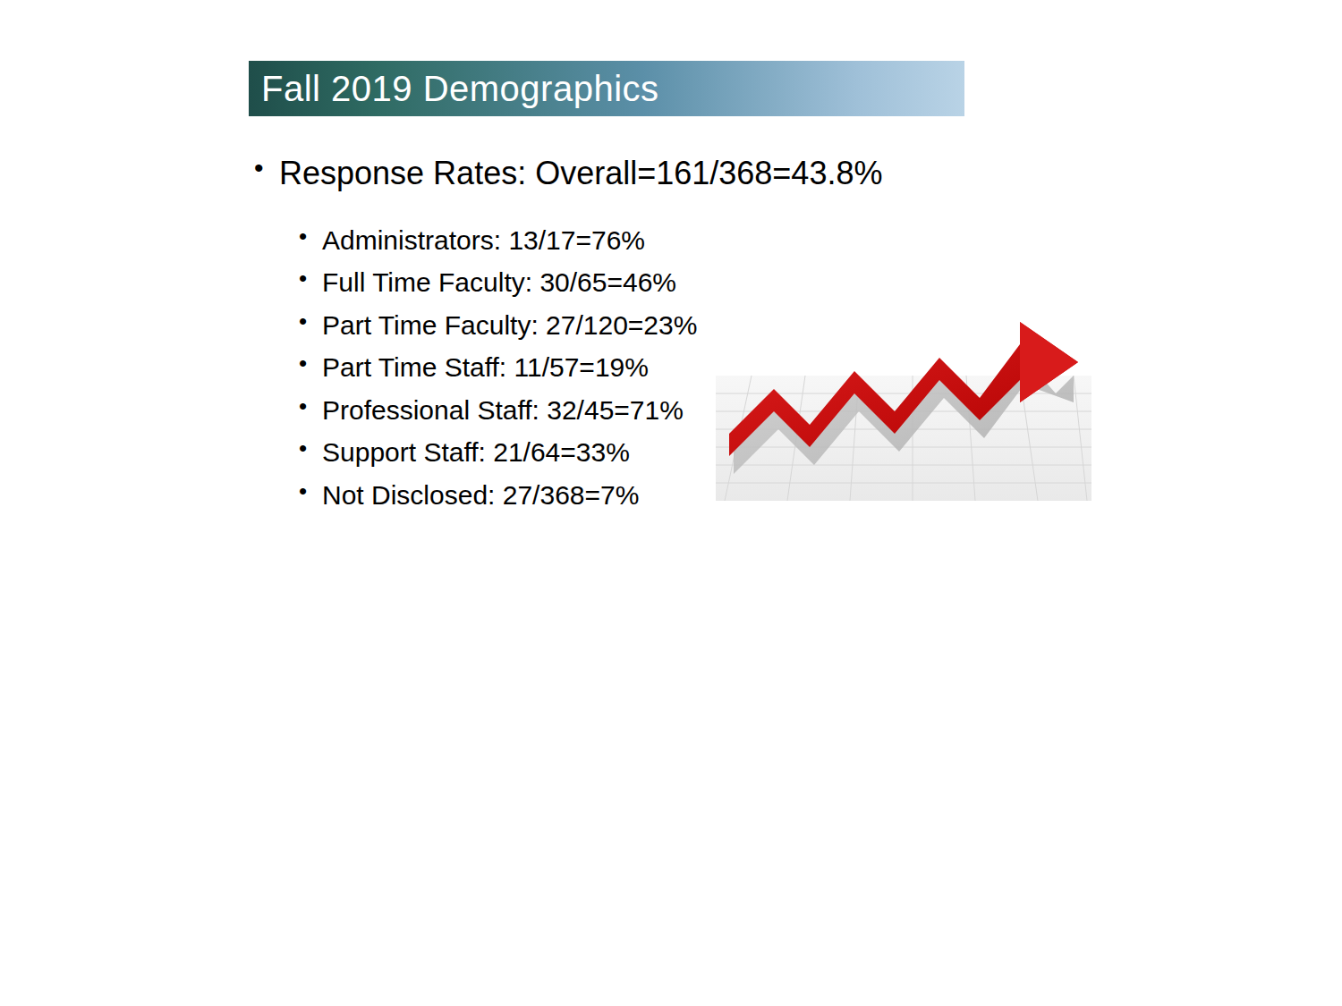Fall 2019 Demographics
Response Rates: Overall=161/368=43.8%
Administrators: 13/17=76%
Full Time Faculty: 30/65=46%
Part Time Faculty: 27/120=23%
Part Time Staff: 11/57=19%
Professional Staff: 32/45=71%
Support Staff: 21/64=33%
Not Disclosed: 27/368=7%